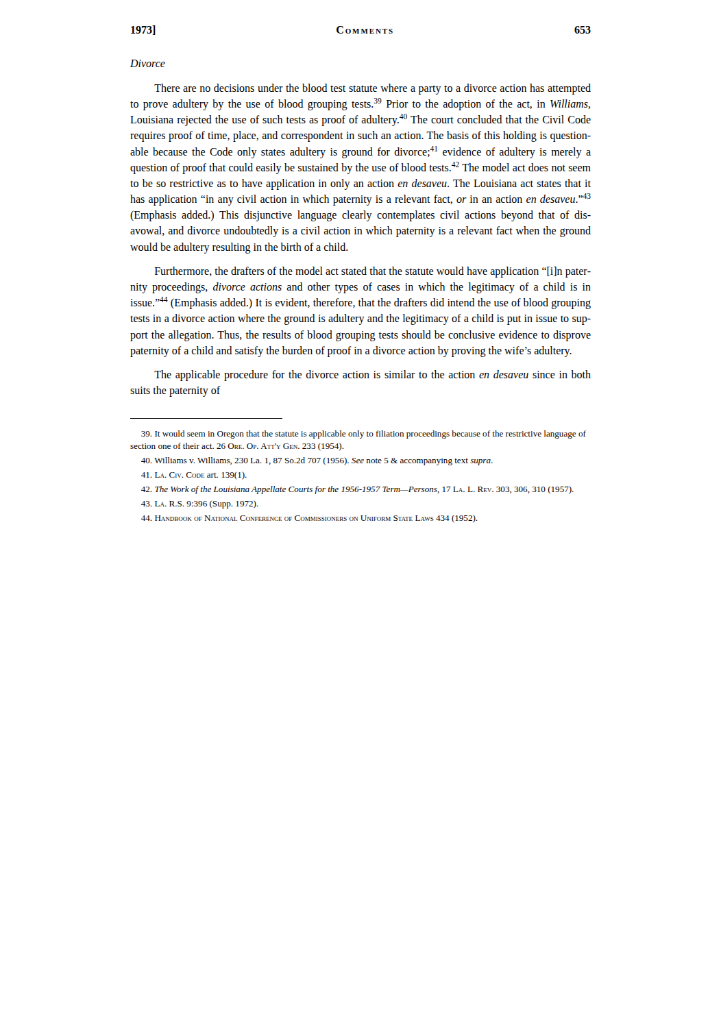1973] Comments 653
Divorce
There are no decisions under the blood test statute where a party to a divorce action has attempted to prove adultery by the use of blood grouping tests.39 Prior to the adoption of the act, in Williams, Louisiana rejected the use of such tests as proof of adultery.40 The court concluded that the Civil Code requires proof of time, place, and correspondent in such an action. The basis of this holding is questionable because the Code only states adultery is ground for divorce;41 evidence of adultery is merely a question of proof that could easily be sustained by the use of blood tests.42 The model act does not seem to be so restrictive as to have application in only an action en desaveu. The Louisiana act states that it has application “in any civil action in which paternity is a relevant fact, or in an action en desaveu.”43 (Emphasis added.) This disjunctive language clearly contemplates civil actions beyond that of disavowal, and divorce undoubtedly is a civil action in which paternity is a relevant fact when the ground would be adultery resulting in the birth of a child.
Furthermore, the drafters of the model act stated that the statute would have application “[i]n paternity proceedings, divorce actions and other types of cases in which the legitimacy of a child is in issue.”44 (Emphasis added.) It is evident, therefore, that the drafters did intend the use of blood grouping tests in a divorce action where the ground is adultery and the legitimacy of a child is put in issue to support the allegation. Thus, the results of blood grouping tests should be conclusive evidence to disprove paternity of a child and satisfy the burden of proof in a divorce action by proving the wife’s adultery.
The applicable procedure for the divorce action is similar to the action en desaveu since in both suits the paternity of
39. It would seem in Oregon that the statute is applicable only to filiation proceedings because of the restrictive language of section one of their act. 26 Ore. Op. Att'y Gen. 233 (1954).
40. Williams v. Williams, 230 La. 1, 87 So.2d 707 (1956). See note 5 & accompanying text supra.
41. La. Civ. Code art. 139(1).
42. The Work of the Louisiana Appellate Courts for the 1956-1957 Term—Persons, 17 La. L. Rev. 303, 306, 310 (1957).
43. La. R.S. 9:396 (Supp. 1972).
44. Handbook of National Conference of Commissioners on Uniform State Laws 434 (1952).